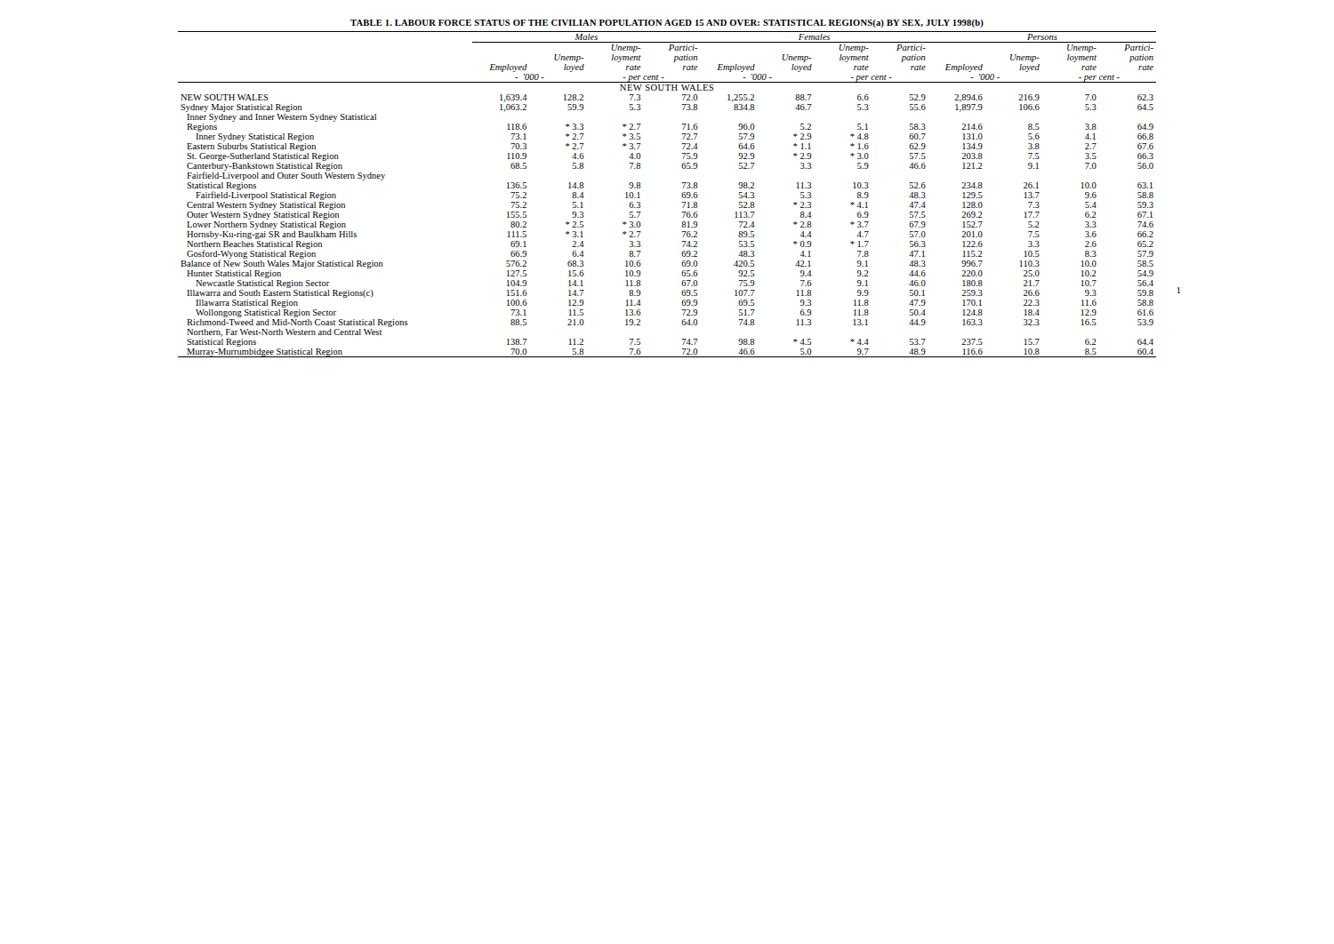1
TABLE 1. LABOUR FORCE STATUS OF THE CIVILIAN POPULATION AGED 15 AND OVER: STATISTICAL REGIONS(a) BY SEX, JULY 1998(b)
| | Males | Females | Persons |
| --- | --- | --- | --- |
| | | | Unemp- | Partici- | | | Unemp- | Partici- | | | Unemp- | Partici- |
| | | Unemp- | loyment | pation | | Unemp- | loyment | pation | | Unemp- | loyment | pation |
| | Employed | loyed | rate | rate | Employed | loyed | rate | rate | Employed | loyed | rate | rate |
| | - '000 - | - per cent - | - '000 - | - per cent - | - '000 - | - per cent - |
| NEW SOUTH WALES |
| NEW SOUTH WALES | 1,639.4 | 128.2 | 7.3 | 72.0 | 1,255.2 | 88.7 | 6.6 | 52.9 | 2,894.6 | 216.9 | 7.0 | 62.3 |
| Sydney Major Statistical Region | 1,063.2 | 59.9 | 5.3 | 73.8 | 834.8 | 46.7 | 5.3 | 55.6 | 1,897.9 | 106.6 | 5.3 | 64.5 |
| Inner Sydney and Inner Western Sydney Statistical | | | | | | | | | | | | |
| Regions | 118.6 | * 3.3 | * 2.7 | 71.6 | 96.0 | 5.2 | 5.1 | 58.3 | 214.6 | 8.5 | 3.8 | 64.9 |
| Inner Sydney Statistical Region | 73.1 | * 2.7 | * 3.5 | 72.7 | 57.9 | * 2.9 | * 4.8 | 60.7 | 131.0 | 5.6 | 4.1 | 66.8 |
| Eastern Suburbs Statistical Region | 70.3 | * 2.7 | * 3.7 | 72.4 | 64.6 | * 1.1 | * 1.6 | 62.9 | 134.9 | 3.8 | 2.7 | 67.6 |
| St. George-Sutherland Statistical Region | 110.9 | 4.6 | 4.0 | 75.9 | 92.9 | * 2.9 | * 3.0 | 57.5 | 203.8 | 7.5 | 3.5 | 66.3 |
| Canterbury-Bankstown Statistical Region | 68.5 | 5.8 | 7.8 | 65.9 | 52.7 | 3.3 | 5.9 | 46.6 | 121.2 | 9.1 | 7.0 | 56.0 |
| Fairfield-Liverpool and Outer South Western Sydney | | | | | | | | | | | | |
| Statistical Regions | 136.5 | 14.8 | 9.8 | 73.8 | 98.2 | 11.3 | 10.3 | 52.6 | 234.8 | 26.1 | 10.0 | 63.1 |
| Fairfield-Liverpool Statistical Region | 75.2 | 8.4 | 10.1 | 69.6 | 54.3 | 5.3 | 8.9 | 48.3 | 129.5 | 13.7 | 9.6 | 58.8 |
| Central Western Sydney Statistical Region | 75.2 | 5.1 | 6.3 | 71.8 | 52.8 | * 2.3 | * 4.1 | 47.4 | 128.0 | 7.3 | 5.4 | 59.3 |
| Outer Western Sydney Statistical Region | 155.5 | 9.3 | 5.7 | 76.6 | 113.7 | 8.4 | 6.9 | 57.5 | 269.2 | 17.7 | 6.2 | 67.1 |
| Lower Northern Sydney Statistical Region | 80.2 | * 2.5 | * 3.0 | 81.9 | 72.4 | * 2.8 | * 3.7 | 67.9 | 152.7 | 5.2 | 3.3 | 74.6 |
| Hornsby-Ku-ring-gai SR and Baulkham Hills | 111.5 | * 3.1 | * 2.7 | 76.2 | 89.5 | 4.4 | 4.7 | 57.0 | 201.0 | 7.5 | 3.6 | 66.2 |
| Northern Beaches Statistical Region | 69.1 | 2.4 | 3.3 | 74.2 | 53.5 | * 0.9 | * 1.7 | 56.3 | 122.6 | 3.3 | 2.6 | 65.2 |
| Gosford-Wyong Statistical Region | 66.9 | 6.4 | 8.7 | 69.2 | 48.3 | 4.1 | 7.8 | 47.1 | 115.2 | 10.5 | 8.3 | 57.9 |
| Balance of New South Wales Major Statistical Region | 576.2 | 68.3 | 10.6 | 69.0 | 420.5 | 42.1 | 9.1 | 48.3 | 996.7 | 110.3 | 10.0 | 58.5 |
| Hunter Statistical Region | 127.5 | 15.6 | 10.9 | 65.6 | 92.5 | 9.4 | 9.2 | 44.6 | 220.0 | 25.0 | 10.2 | 54.9 |
| Newcastle Statistical Region Sector | 104.9 | 14.1 | 11.8 | 67.0 | 75.9 | 7.6 | 9.1 | 46.0 | 180.8 | 21.7 | 10.7 | 56.4 |
| Illawarra and South Eastern Statistical Regions(c) | 151.6 | 14.7 | 8.9 | 69.5 | 107.7 | 11.8 | 9.9 | 50.1 | 259.3 | 26.6 | 9.3 | 59.8 |
| Illawarra Statistical Region | 100.6 | 12.9 | 11.4 | 69.9 | 69.5 | 9.3 | 11.8 | 47.9 | 170.1 | 22.3 | 11.6 | 58.8 |
| Wollongong Statistical Region Sector | 73.1 | 11.5 | 13.6 | 72.9 | 51.7 | 6.9 | 11.8 | 50.4 | 124.8 | 18.4 | 12.9 | 61.6 |
| Richmond-Tweed and Mid-North Coast Statistical Regions | 88.5 | 21.0 | 19.2 | 64.0 | 74.8 | 11.3 | 13.1 | 44.9 | 163.3 | 32.3 | 16.5 | 53.9 |
| Northern, Far West-North Western and Central West | | | | | | | | | | | | |
| Statistical Regions | 138.7 | 11.2 | 7.5 | 74.7 | 98.8 | * 4.5 | * 4.4 | 53.7 | 237.5 | 15.7 | 6.2 | 64.4 |
| Murray-Murrumbidgee Statistical Region | 70.0 | 5.8 | 7.6 | 72.0 | 46.6 | 5.0 | 9.7 | 48.9 | 116.6 | 10.8 | 8.5 | 60.4 |